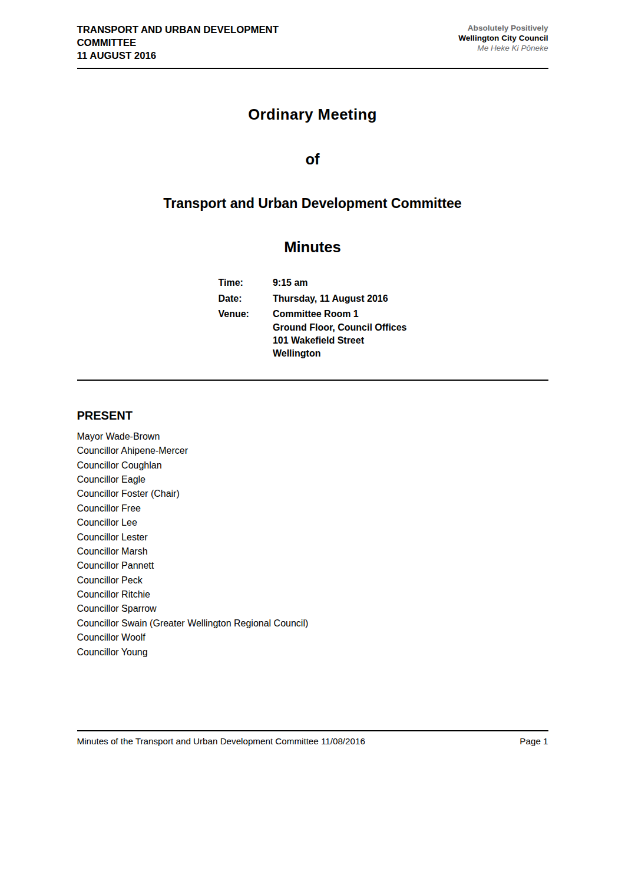Transport and Urban Development
Committee
11 August 2016
Absolutely Positively
Wellington City Council
Me Heke Ki Pōneke
Ordinary Meeting
of
Transport and Urban Development Committee
Minutes
| Time: | 9:15 am |
| Date: | Thursday, 11 August 2016 |
| Venue: | Committee Room 1 Ground Floor, Council Offices 101 Wakefield Street Wellington |
PRESENT
Mayor Wade-Brown
Councillor Ahipene-Mercer
Councillor Coughlan
Councillor Eagle
Councillor Foster (Chair)
Councillor Free
Councillor Lee
Councillor Lester
Councillor Marsh
Councillor Pannett
Councillor Peck
Councillor Ritchie
Councillor Sparrow
Councillor Swain (Greater Wellington Regional Council)
Councillor Woolf
Councillor Young
Minutes of the Transport and Urban Development Committee 11/08/2016 Page 1